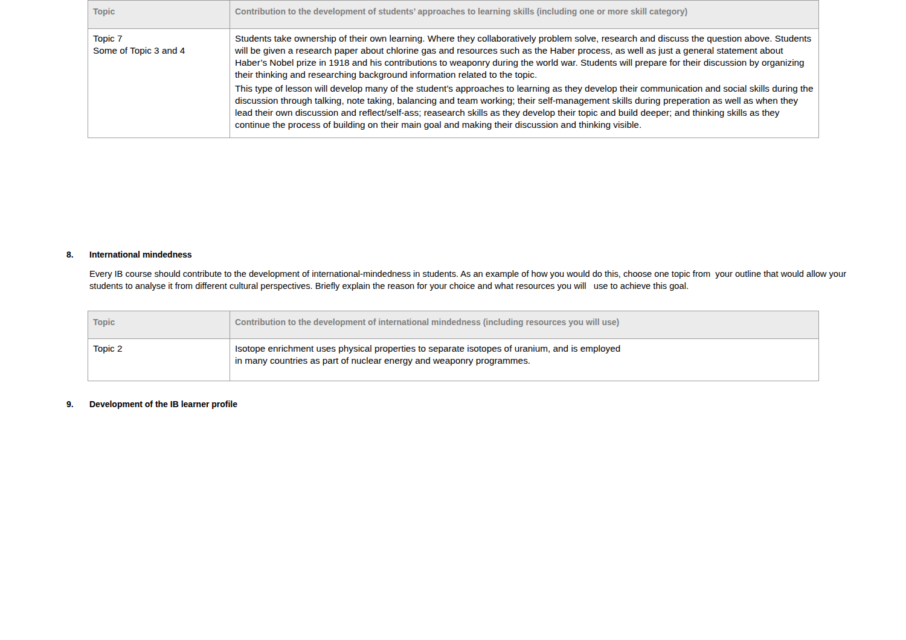| Topic | Contribution to the development of students’ approaches to learning skills (including one or more skill category) |
| --- | --- |
| Topic 7 Some of Topic 3 and 4 | Students take ownership of their own learning. Where they collaboratively problem solve, research and discuss the question above. Students will be given a research paper about chlorine gas and resources such as the Haber process, as well as just a general statement about Haber’s Nobel prize in 1918 and his contributions to weaponry during the world war. Students will prepare for their discussion by organizing their thinking and researching background information related to the topic. This type of lesson will develop many of the student’s approaches to learning as they develop their communication and social skills during the discussion through talking, note taking, balancing and team working; their self-management skills during preperation as well as when they lead their own discussion and reflect/self-ass; reasearch skills as they develop their topic and build deeper; and thinking skills as they continue the process of building on their main goal and making their discussion and thinking visible. |
8. International mindedness
Every IB course should contribute to the development of international-mindedness in students. As an example of how you would do this, choose one topic from your outline that would allow your students to analyse it from different cultural perspectives. Briefly explain the reason for your choice and what resources you will use to achieve this goal.
| Topic | Contribution to the development of international mindedness (including resources you will use) |
| --- | --- |
| Topic 2 | Isotope enrichment uses physical properties to separate isotopes of uranium, and is employed in many countries as part of nuclear energy and weaponry programmes. |
9. Development of the IB learner profile